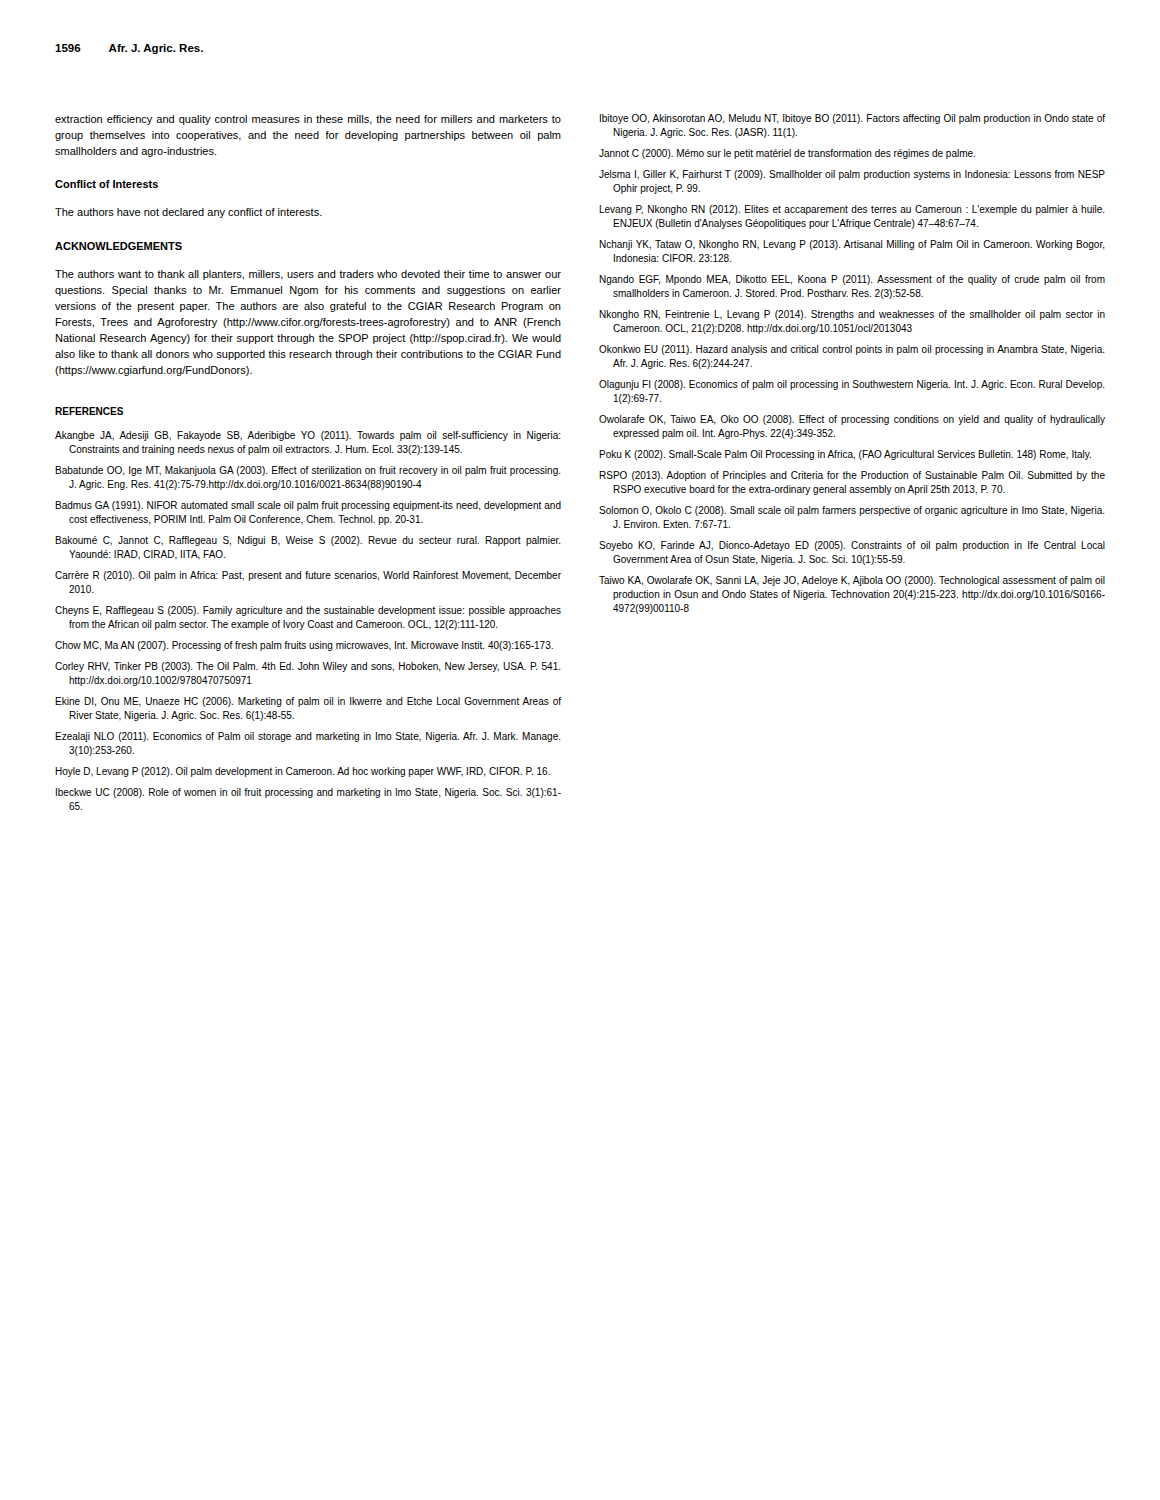1596 Afr. J. Agric. Res.
extraction efficiency and quality control measures in these mills, the need for millers and marketers to group themselves into cooperatives, and the need for developing partnerships between oil palm smallholders and agro-industries.
Conflict of Interests
The authors have not declared any conflict of interests.
ACKNOWLEDGEMENTS
The authors want to thank all planters, millers, users and traders who devoted their time to answer our questions. Special thanks to Mr. Emmanuel Ngom for his comments and suggestions on earlier versions of the present paper. The authors are also grateful to the CGIAR Research Program on Forests, Trees and Agroforestry (http://www.cifor.org/forests-trees-agroforestry) and to ANR (French National Research Agency) for their support through the SPOP project (http://spop.cirad.fr). We would also like to thank all donors who supported this research through their contributions to the CGIAR Fund (https://www.cgiarfund.org/FundDonors).
REFERENCES
Akangbe JA, Adesiji GB, Fakayode SB, Aderibigbe YO (2011). Towards palm oil self-sufficiency in Nigeria: Constraints and training needs nexus of palm oil extractors. J. Hum. Ecol. 33(2):139-145.
Babatunde OO, Ige MT, Makanjuola GA (2003). Effect of sterilization on fruit recovery in oil palm fruit processing. J. Agric. Eng. Res. 41(2):75-79.http://dx.doi.org/10.1016/0021-8634(88)90190-4
Badmus GA (1991). NIFOR automated small scale oil palm fruit processing equipment-its need, development and cost effectiveness, PORIM Intl. Palm Oil Conference, Chem. Technol. pp. 20-31.
Bakoumé C, Jannot C, Rafflegeau S, Ndigui B, Weise S (2002). Revue du secteur rural. Rapport palmier. Yaoundé: IRAD, CIRAD, IITA, FAO.
Carrère R (2010). Oil palm in Africa: Past, present and future scenarios, World Rainforest Movement, December 2010.
Cheyns E, Rafflegeau S (2005). Family agriculture and the sustainable development issue: possible approaches from the African oil palm sector. The example of Ivory Coast and Cameroon. OCL, 12(2):111-120.
Chow MC, Ma AN (2007). Processing of fresh palm fruits using microwaves, Int. Microwave Instit. 40(3):165-173.
Corley RHV, Tinker PB (2003). The Oil Palm. 4th Ed. John Wiley and sons, Hoboken, New Jersey, USA. P. 541. http://dx.doi.org/10.1002/9780470750971
Ekine DI, Onu ME, Unaeze HC (2006). Marketing of palm oil in Ikwerre and Etche Local Government Areas of River State, Nigeria. J. Agric. Soc. Res. 6(1):48-55.
Ezealaji NLO (2011). Economics of Palm oil storage and marketing in Imo State, Nigeria. Afr. J. Mark. Manage. 3(10):253-260.
Hoyle D, Levang P (2012). Oil palm development in Cameroon. Ad hoc working paper WWF, IRD, CIFOR. P. 16.
Ibeckwe UC (2008). Role of women in oil fruit processing and marketing in lmo State, Nigeria. Soc. Sci. 3(1):61-65.
Ibitoye OO, Akinsorotan AO, Meludu NT, Ibitoye BO (2011). Factors affecting Oil palm production in Ondo state of Nigeria. J. Agric. Soc. Res. (JASR). 11(1).
Jannot C (2000). Mémo sur le petit matériel de transformation des régimes de palme.
Jelsma I, Giller K, Fairhurst T (2009). Smallholder oil palm production systems in Indonesia: Lessons from NESP Ophir project, P. 99.
Levang P, Nkongho RN (2012). Elites et accaparement des terres au Cameroun : L'exemple du palmier à huile. ENJEUX (Bulletin d'Analyses Géopolitiques pour L'Afrique Centrale) 47–48:67–74.
Nchanji YK, Tataw O, Nkongho RN, Levang P (2013). Artisanal Milling of Palm Oil in Cameroon. Working Bogor, Indonesia: CIFOR. 23:128.
Ngando EGF, Mpondo MEA, Dikotto EEL, Koona P (2011). Assessment of the quality of crude palm oil from smallholders in Cameroon. J. Stored. Prod. Postharv. Res. 2(3):52-58.
Nkongho RN, Feintrenie L, Levang P (2014). Strengths and weaknesses of the smallholder oil palm sector in Cameroon. OCL, 21(2):D208. http://dx.doi.org/10.1051/ocl/2013043
Okonkwo EU (2011). Hazard analysis and critical control points in palm oil processing in Anambra State, Nigeria. Afr. J. Agric. Res. 6(2):244-247.
Olagunju FI (2008). Economics of palm oil processing in Southwestern Nigeria. Int. J. Agric. Econ. Rural Develop. 1(2):69-77.
Owolarafe OK, Taiwo EA, Oko OO (2008). Effect of processing conditions on yield and quality of hydraulically expressed palm oil. Int. Agro-Phys. 22(4):349-352.
Poku K (2002). Small-Scale Palm Oil Processing in Africa, (FAO Agricultural Services Bulletin. 148) Rome, Italy.
RSPO (2013). Adoption of Principles and Criteria for the Production of Sustainable Palm Oil. Submitted by the RSPO executive board for the extra-ordinary general assembly on April 25th 2013, P. 70.
Solomon O, Okolo C (2008). Small scale oil palm farmers perspective of organic agriculture in Imo State, Nigeria. J. Environ. Exten. 7:67-71.
Soyebo KO, Farinde AJ, Dionco-Adetayo ED (2005). Constraints of oil palm production in Ife Central Local Government Area of Osun State, Nigeria. J. Soc. Sci. 10(1):55-59.
Taiwo KA, Owolarafe OK, Sanni LA, Jeje JO, Adeloye K, Ajibola OO (2000). Technological assessment of palm oil production in Osun and Ondo States of Nigeria. Technovation 20(4):215-223. http://dx.doi.org/10.1016/S0166-4972(99)00110-8